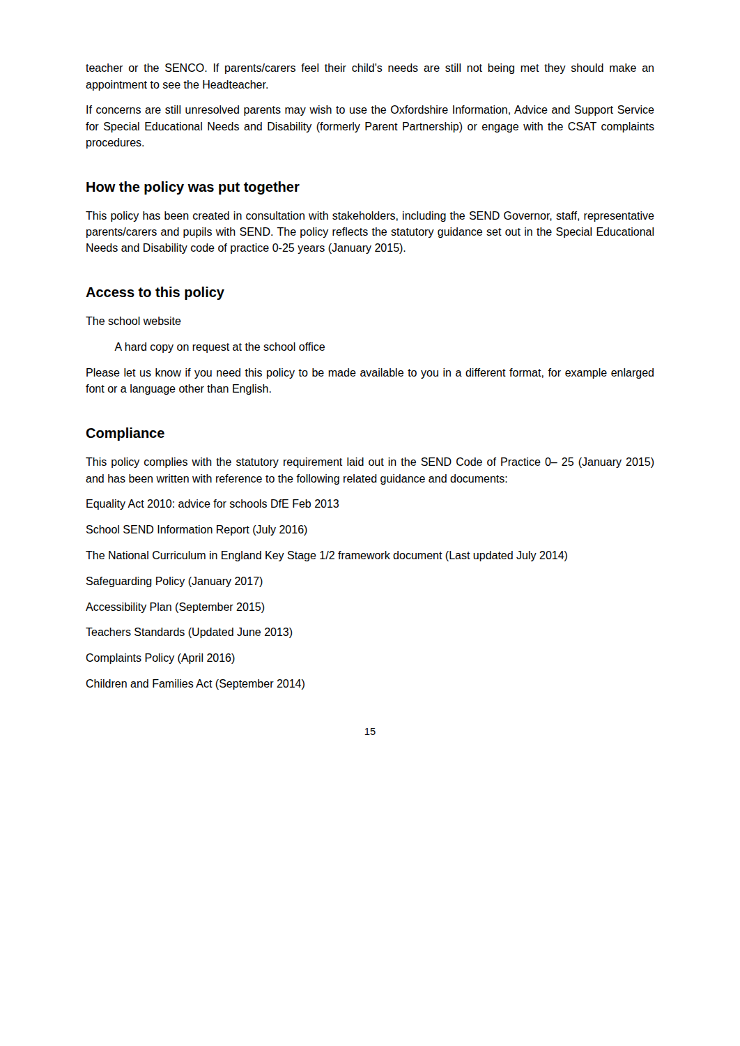teacher or the SENCO. If parents/carers feel their child's needs are still not being met they should make an appointment to see the Headteacher.
If concerns are still unresolved parents may wish to use the Oxfordshire Information, Advice and Support Service for Special Educational Needs and Disability (formerly Parent Partnership) or engage with the CSAT complaints procedures.
How the policy was put together
This policy has been created in consultation with stakeholders, including the SEND Governor, staff, representative parents/carers and pupils with SEND. The policy reflects the statutory guidance set out in the Special Educational Needs and Disability code of practice 0-25 years (January 2015).
Access to this policy
The school website
A hard copy on request at the school office
Please let us know if you need this policy to be made available to you in a different format, for example enlarged font or a language other than English.
Compliance
This policy complies with the statutory requirement laid out in the SEND Code of Practice 0– 25 (January 2015) and has been written with reference to the following related guidance and documents:
Equality Act 2010: advice for schools DfE Feb 2013
School SEND Information Report (July 2016)
The National Curriculum in England Key Stage 1/2 framework document (Last updated July 2014)
Safeguarding Policy (January 2017)
Accessibility Plan (September 2015)
Teachers Standards (Updated June 2013)
Complaints Policy (April 2016)
Children and Families Act (September 2014)
15